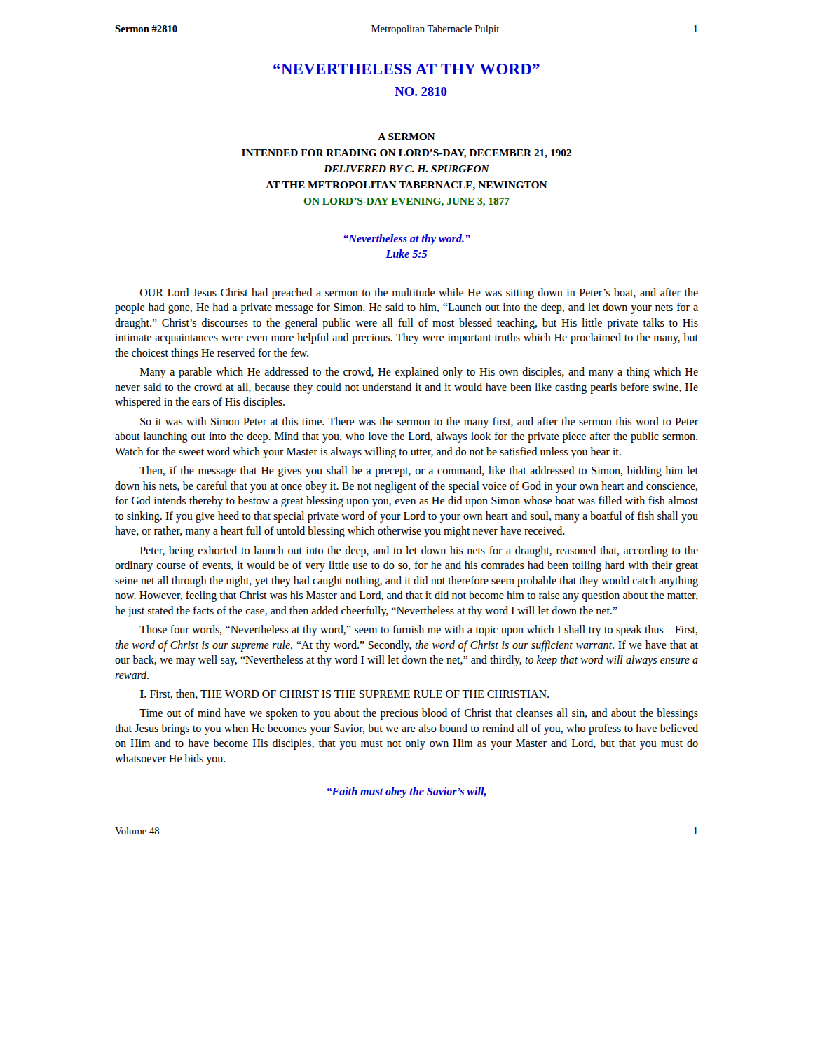Sermon #2810 Metropolitan Tabernacle Pulpit 1
“NEVERTHELESS AT THY WORD”
NO. 2810
A SERMON
INTENDED FOR READING ON LORD’S-DAY, DECEMBER 21, 1902
DELIVERED BY C. H. SPURGEON
AT THE METROPOLITAN TABERNACLE, NEWINGTON
ON LORD’S-DAY EVENING, JUNE 3, 1877
“Nevertheless at thy word.” Luke 5:5
OUR Lord Jesus Christ had preached a sermon to the multitude while He was sitting down in Peter’s boat, and after the people had gone, He had a private message for Simon. He said to him, “Launch out into the deep, and let down your nets for a draught.” Christ’s discourses to the general public were all full of most blessed teaching, but His little private talks to His intimate acquaintances were even more helpful and precious. They were important truths which He proclaimed to the many, but the choicest things He reserved for the few.
Many a parable which He addressed to the crowd, He explained only to His own disciples, and many a thing which He never said to the crowd at all, because they could not understand it and it would have been like casting pearls before swine, He whispered in the ears of His disciples.
So it was with Simon Peter at this time. There was the sermon to the many first, and after the sermon this word to Peter about launching out into the deep. Mind that you, who love the Lord, always look for the private piece after the public sermon. Watch for the sweet word which your Master is always willing to utter, and do not be satisfied unless you hear it.
Then, if the message that He gives you shall be a precept, or a command, like that addressed to Simon, bidding him let down his nets, be careful that you at once obey it. Be not negligent of the special voice of God in your own heart and conscience, for God intends thereby to bestow a great blessing upon you, even as He did upon Simon whose boat was filled with fish almost to sinking. If you give heed to that special private word of your Lord to your own heart and soul, many a boatful of fish shall you have, or rather, many a heart full of untold blessing which otherwise you might never have received.
Peter, being exhorted to launch out into the deep, and to let down his nets for a draught, reasoned that, according to the ordinary course of events, it would be of very little use to do so, for he and his comrades had been toiling hard with their great seine net all through the night, yet they had caught nothing, and it did not therefore seem probable that they would catch anything now. However, feeling that Christ was his Master and Lord, and that it did not become him to raise any question about the matter, he just stated the facts of the case, and then added cheerfully, “Nevertheless at thy word I will let down the net.”
Those four words, “Nevertheless at thy word,” seem to furnish me with a topic upon which I shall try to speak thus—First, the word of Christ is our supreme rule, “At thy word.” Secondly, the word of Christ is our sufficient warrant. If we have that at our back, we may well say, “Nevertheless at thy word I will let down the net,” and thirdly, to keep that word will always ensure a reward.
I. First, then, THE WORD OF CHRIST IS THE SUPREME RULE OF THE CHRISTIAN.
Time out of mind have we spoken to you about the precious blood of Christ that cleanses all sin, and about the blessings that Jesus brings to you when He becomes your Savior, but we are also bound to remind all of you, who profess to have believed on Him and to have become His disciples, that you must not only own Him as your Master and Lord, but that you must do whatsoever He bids you.
“Faith must obey the Savior’s will,
Volume 48 1